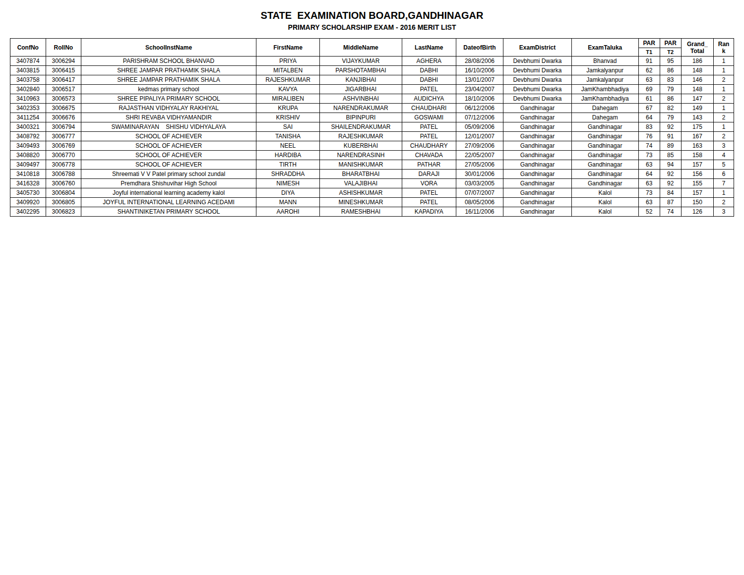STATE EXAMINATION BOARD,GANDHINAGAR
PRIMARY SCHOLARSHIP EXAM - 2016 MERIT LIST
| ConfNo | RollNo | SchoolInstName | FirstName | MiddleName | LastName | DateofBirth | ExamDistrict | ExamTaluka | PAR | PAR | Grand_ Total | Ran k |
| --- | --- | --- | --- | --- | --- | --- | --- | --- | --- | --- | --- | --- |
| T1 | T2 |
| 3407874 | 3006294 | PARISHRAM SCHOOL BHANVAD | PRIYA | VIJAYKUMAR | AGHERA | 28/08/2006 | Devbhumi Dwarka | Bhanvad | 91 | 95 | 186 | 1 |
| 3403815 | 3006415 | SHREE JAMPAR PRATHAMIK SHALA | MITALBEN | PARSHOTAMBHAI | DABHI | 16/10/2006 | Devbhumi Dwarka | Jamkalyanpur | 62 | 86 | 148 | 1 |
| 3403758 | 3006417 | SHREE JAMPAR PRATHAMIK SHALA | RAJESHKUMAR | KANJIBHAI | DABHI | 13/01/2007 | Devbhumi Dwarka | Jamkalyanpur | 63 | 83 | 146 | 2 |
| 3402840 | 3006517 | kedmas primary school | KAVYA | JIGARBHAI | PATEL | 23/04/2007 | Devbhumi Dwarka | JamKhambhadiya | 69 | 79 | 148 | 1 |
| 3410963 | 3006573 | SHREE PIPALIYA PRIMARY SCHOOL | MIRALIBEN | ASHVINBHAI | AUDICHYA | 18/10/2006 | Devbhumi Dwarka | JamKhambhadiya | 61 | 86 | 147 | 2 |
| 3402353 | 3006675 | RAJASTHAN VIDHYALAY RAKHIYAL | KRUPA | NARENDRAKUMAR | CHAUDHARI | 06/12/2006 | Gandhinagar | Dahegam | 67 | 82 | 149 | 1 |
| 3411254 | 3006676 | SHRI REVABA VIDHYAMANDIR | KRISHIV | BIPINPURI | GOSWAMI | 07/12/2006 | Gandhinagar | Dahegam | 64 | 79 | 143 | 2 |
| 3400321 | 3006794 | SWAMINARAYAN SHISHU VIDHYALAYA | SAI | SHAILENDRAKUMAR | PATEL | 05/09/2006 | Gandhinagar | Gandhinagar | 83 | 92 | 175 | 1 |
| 3408792 | 3006777 | SCHOOL OF ACHIEVER | TANISHA | RAJESHKUMAR | PATEL | 12/01/2007 | Gandhinagar | Gandhinagar | 76 | 91 | 167 | 2 |
| 3409493 | 3006769 | SCHOOL OF ACHIEVER | NEEL | KUBERBHAI | CHAUDHARY | 27/09/2006 | Gandhinagar | Gandhinagar | 74 | 89 | 163 | 3 |
| 3408820 | 3006770 | SCHOOL OF ACHIEVER | HARDIBA | NARENDRASINH | CHAVADA | 22/05/2007 | Gandhinagar | Gandhinagar | 73 | 85 | 158 | 4 |
| 3409497 | 3006778 | SCHOOL OF ACHIEVER | TIRTH | MANISHKUMAR | PATHAR | 27/05/2006 | Gandhinagar | Gandhinagar | 63 | 94 | 157 | 5 |
| 3410818 | 3006788 | Shreemati V V Patel primary school zundal | SHRADDHA | BHARATBHAI | DARAJI | 30/01/2006 | Gandhinagar | Gandhinagar | 64 | 92 | 156 | 6 |
| 3416328 | 3006760 | Premdhara Shishuvihar High School | NIMESH | VALAJIBHAI | VORA | 03/03/2005 | Gandhinagar | Gandhinagar | 63 | 92 | 155 | 7 |
| 3405730 | 3006804 | Joyful international learning academy kalol | DIYA | ASHISHKUMAR | PATEL | 07/07/2007 | Gandhinagar | Kalol | 73 | 84 | 157 | 1 |
| 3409920 | 3006805 | JOYFUL INTERNATIONAL LEARNING ACEDAMI | MANN | MINESHKUMAR | PATEL | 08/05/2006 | Gandhinagar | Kalol | 63 | 87 | 150 | 2 |
| 3402295 | 3006823 | SHANTINIKETAN PRIMARY SCHOOL | AAROHI | RAMESHBHAI | KAPADIYA | 16/11/2006 | Gandhinagar | Kalol | 52 | 74 | 126 | 3 |